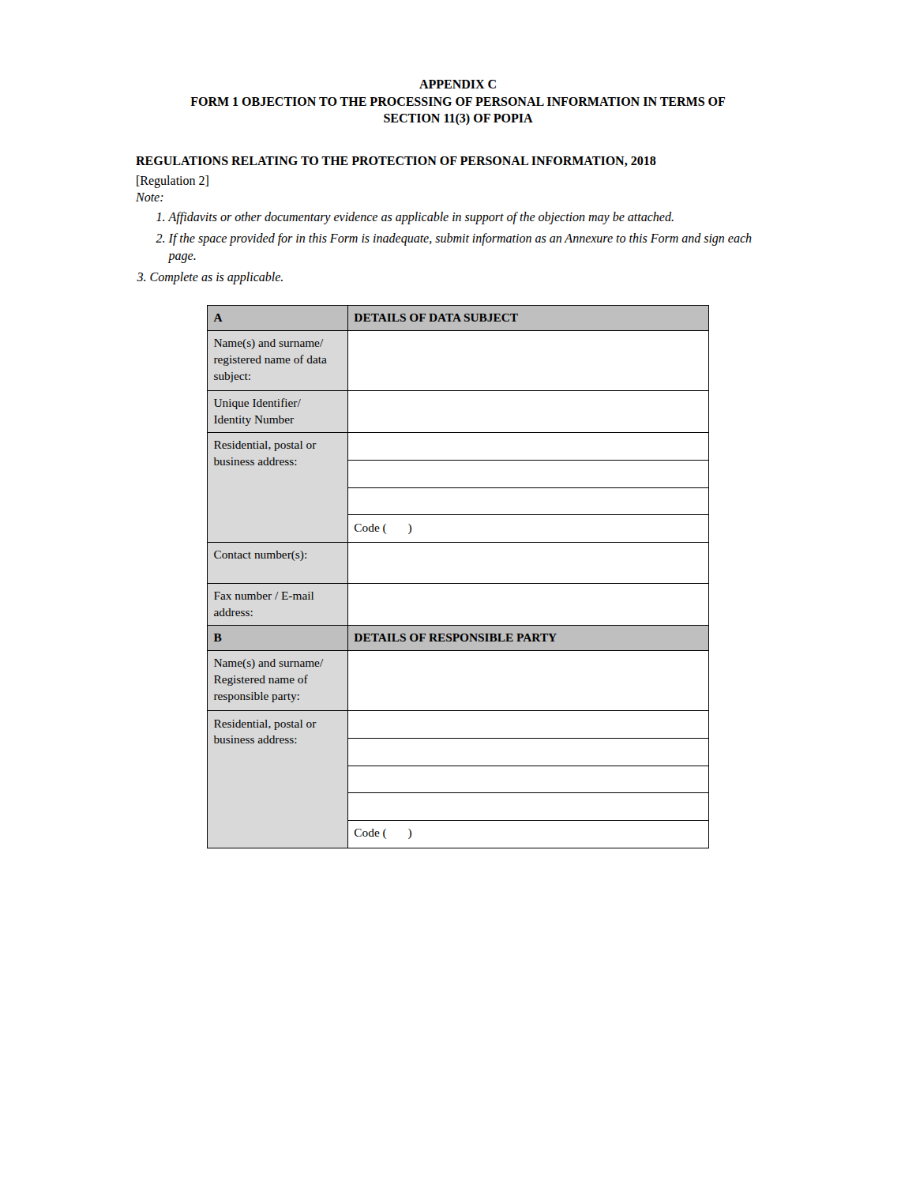APPENDIX C FORM 1 OBJECTION TO THE PROCESSING OF PERSONAL INFORMATION IN TERMS OF SECTION 11(3) OF POPIA
REGULATIONS RELATING TO THE PROTECTION OF PERSONAL INFORMATION, 2018
[Regulation 2]
Note:
Affidavits or other documentary evidence as applicable in support of the objection may be attached.
If the space provided for in this Form is inadequate, submit information as an Annexure to this Form and sign each page.
Complete as is applicable.
| A | DETAILS OF DATA SUBJECT |
| Name(s) and surname/ registered name of data subject: | |
| Unique Identifier/ Identity Number | |
| Residential, postal or business address: | |
| Code ( ) |
| Contact number(s): | |
| Fax number / E-mail address: | |
| B | DETAILS OF RESPONSIBLE PARTY |
| Name(s) and surname/ Registered name of responsible party: | |
| Residential, postal or business address: | |
| Code ( ) |